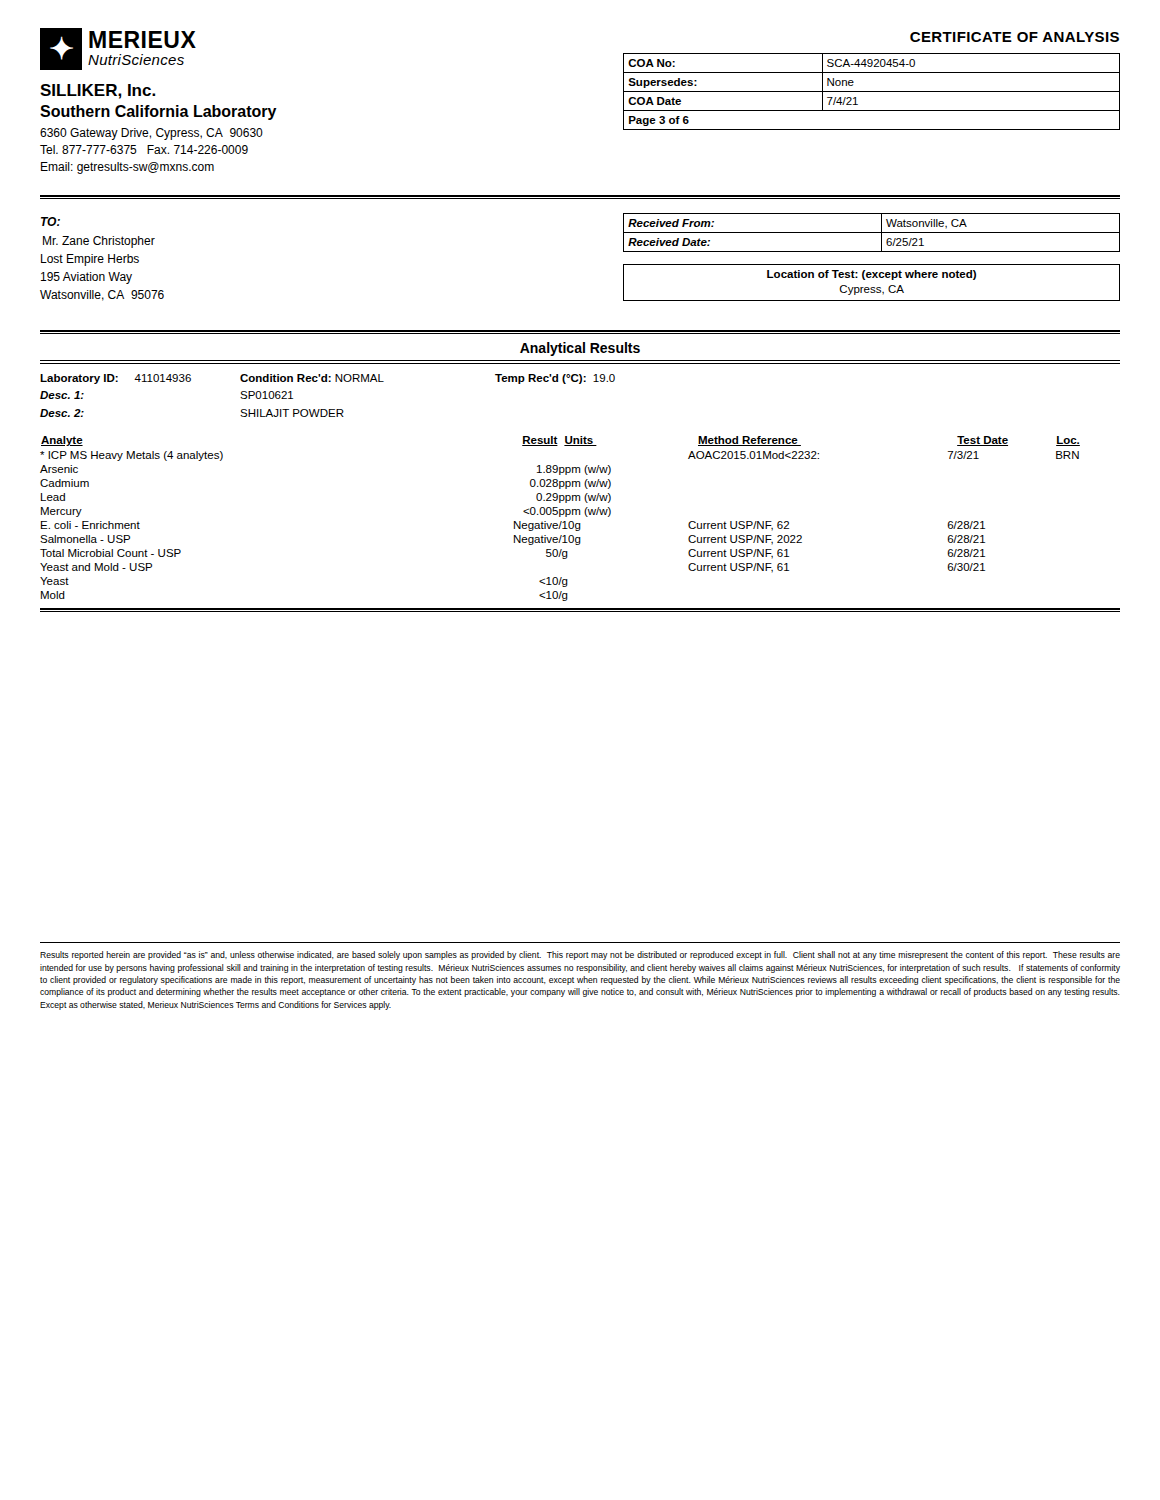✦
MERIEUX
NutriSciences
SILLIKER, Inc.
Southern California Laboratory
6360 Gateway Drive, Cypress, CA 90630
Tel. 877-777-6375 Fax. 714-226-0009
Email: getresults-sw@mxns.com
CERTIFICATE OF ANALYSIS
| COA No: | SCA-44920454-0 |
| Supersedes: | None |
| COA Date | 7/4/21 |
| Page 3 of 6 |
TO:
Mr. Zane Christopher
Lost Empire Herbs
195 Aviation Way
Watsonville, CA 95076
| Received From: | Watsonville, CA |
| Received Date: | 6/25/21 |
Location of Test: (except where noted)
Cypress, CA
Analytical Results
Laboratory ID: 411014936
Condition Rec'd: NORMAL
Temp Rec'd (°C): 19.0
Desc. 1:
SP010621
Desc. 2:
SHILAJIT POWDER
| Analyte | Result | Units | Method Reference | Test Date | Loc. |
| --- | --- | --- | --- | --- | --- |
| * ICP MS Heavy Metals (4 analytes) | | | AOAC2015.01Mod<2232: | 7/3/21 | BRN |
| Arsenic | 1.89 | ppm (w/w) | | | |
| Cadmium | 0.028 | ppm (w/w) | | | |
| Lead | 0.29 | ppm (w/w) | | | |
| Mercury | <0.005 | ppm (w/w) | | | |
| E. coli - Enrichment | Negative | /10g | Current USP/NF, 62 | 6/28/21 | |
| Salmonella - USP | Negative | /10g | Current USP/NF, 2022 | 6/28/21 | |
| Total Microbial Count - USP | 50 | /g | Current USP/NF, 61 | 6/28/21 | |
| Yeast and Mold - USP | | | Current USP/NF, 61 | 6/30/21 | |
| Yeast | <10 | /g | | | |
| Mold | <10 | /g | | | |
Results reported herein are provided “as is” and, unless otherwise indicated, are based solely upon samples as provided by client. This report may not be distributed or reproduced except in full. Client shall not at any time misrepresent the content of this report. These results are intended for use by persons having professional skill and training in the interpretation of testing results. Mérieux NutriSciences assumes no responsibility, and client hereby waives all claims against Mérieux NutriSciences, for interpretation of such results. If statements of conformity to client provided or regulatory specifications are made in this report, measurement of uncertainty has not been taken into account, except when requested by the client. While Mérieux NutriSciences reviews all results exceeding client specifications, the client is responsible for the compliance of its product and determining whether the results meet acceptance or other criteria. To the extent practicable, your company will give notice to, and consult with, Mérieux NutriSciences prior to implementing a withdrawal or recall of products based on any testing results. Except as otherwise stated, Merieux NutriSciences Terms and Conditions for Services apply.